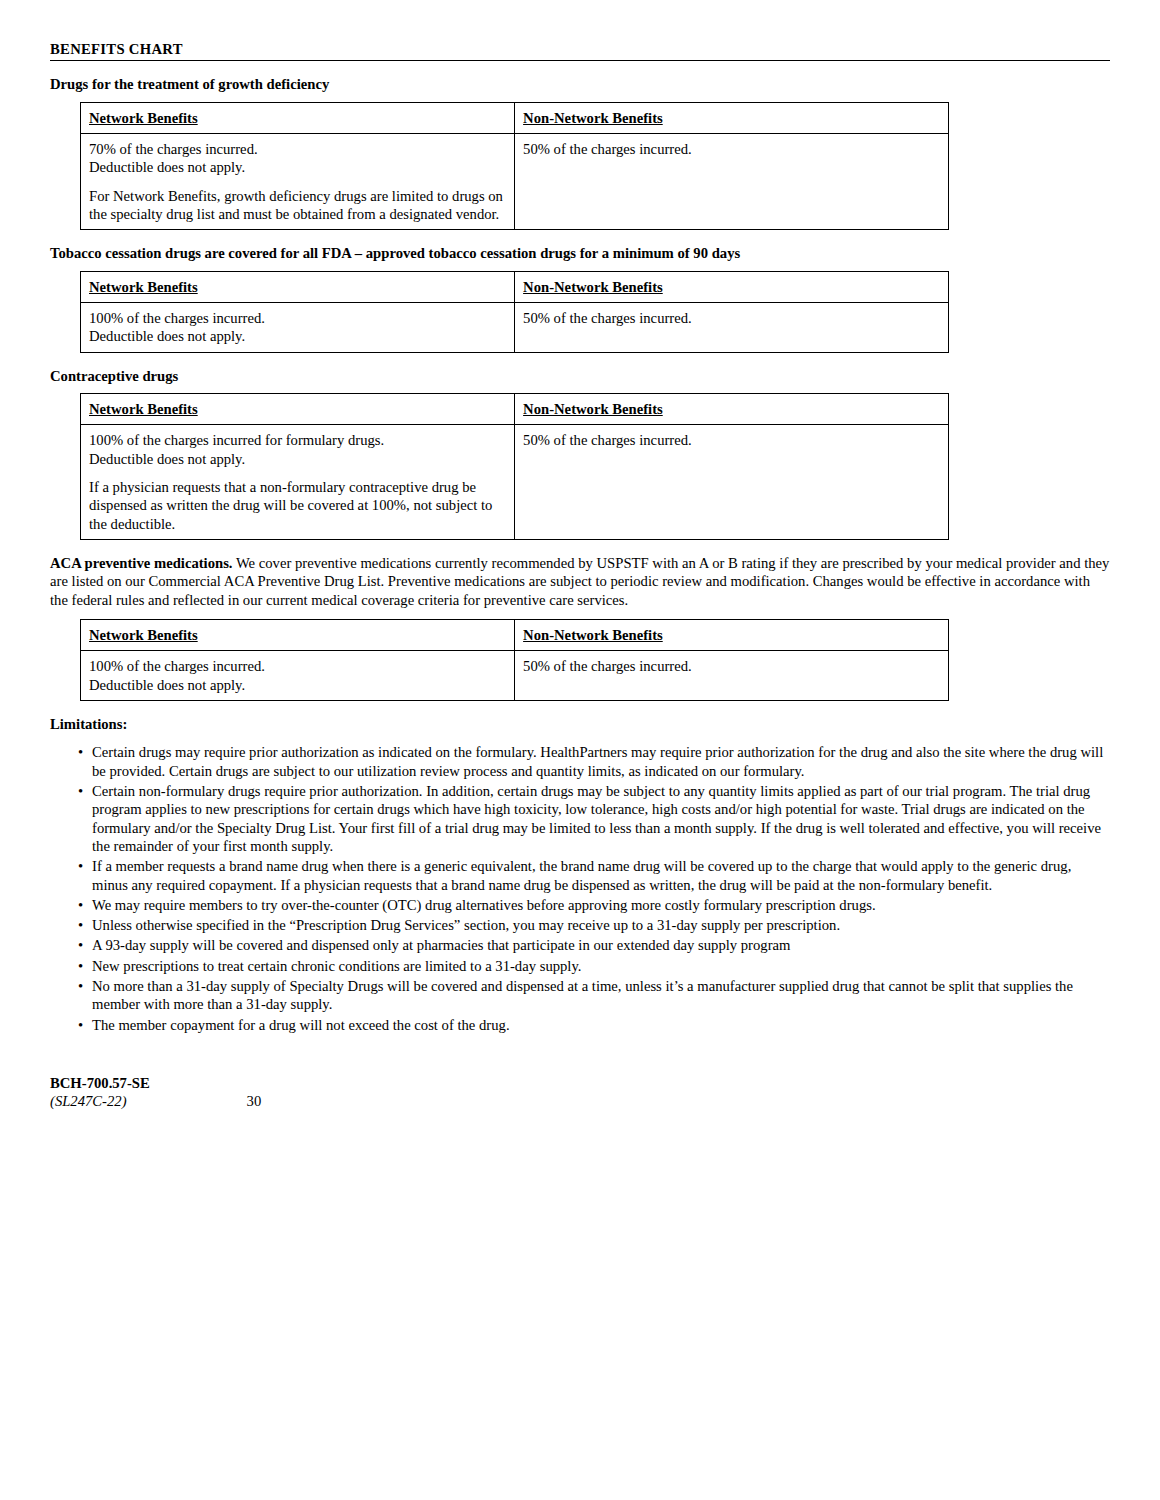BENEFITS CHART
Drugs for the treatment of growth deficiency
| Network Benefits | Non-Network Benefits |
| --- | --- |
| 70% of the charges incurred. Deductible does not apply. For Network Benefits, growth deficiency drugs are limited to drugs on the specialty drug list and must be obtained from a designated vendor. | 50% of the charges incurred. |
Tobacco cessation drugs are covered for all FDA – approved tobacco cessation drugs for a minimum of 90 days
| Network Benefits | Non-Network Benefits |
| --- | --- |
| 100% of the charges incurred. Deductible does not apply. | 50% of the charges incurred. |
Contraceptive drugs
| Network Benefits | Non-Network Benefits |
| --- | --- |
| 100% of the charges incurred for formulary drugs. Deductible does not apply. If a physician requests that a non-formulary contraceptive drug be dispensed as written the drug will be covered at 100%, not subject to the deductible. | 50% of the charges incurred. |
ACA preventive medications. We cover preventive medications currently recommended by USPSTF with an A or B rating if they are prescribed by your medical provider and they are listed on our Commercial ACA Preventive Drug List. Preventive medications are subject to periodic review and modification. Changes would be effective in accordance with the federal rules and reflected in our current medical coverage criteria for preventive care services.
| Network Benefits | Non-Network Benefits |
| --- | --- |
| 100% of the charges incurred. Deductible does not apply. | 50% of the charges incurred. |
Limitations:
Certain drugs may require prior authorization as indicated on the formulary. HealthPartners may require prior authorization for the drug and also the site where the drug will be provided. Certain drugs are subject to our utilization review process and quantity limits, as indicated on our formulary.
Certain non-formulary drugs require prior authorization. In addition, certain drugs may be subject to any quantity limits applied as part of our trial program. The trial drug program applies to new prescriptions for certain drugs which have high toxicity, low tolerance, high costs and/or high potential for waste. Trial drugs are indicated on the formulary and/or the Specialty Drug List. Your first fill of a trial drug may be limited to less than a month supply. If the drug is well tolerated and effective, you will receive the remainder of your first month supply.
If a member requests a brand name drug when there is a generic equivalent, the brand name drug will be covered up to the charge that would apply to the generic drug, minus any required copayment. If a physician requests that a brand name drug be dispensed as written, the drug will be paid at the non-formulary benefit.
We may require members to try over-the-counter (OTC) drug alternatives before approving more costly formulary prescription drugs.
Unless otherwise specified in the “Prescription Drug Services” section, you may receive up to a 31-day supply per prescription.
A 93-day supply will be covered and dispensed only at pharmacies that participate in our extended day supply program
New prescriptions to treat certain chronic conditions are limited to a 31-day supply.
No more than a 31-day supply of Specialty Drugs will be covered and dispensed at a time, unless it’s a manufacturer supplied drug that cannot be split that supplies the member with more than a 31-day supply.
The member copayment for a drug will not exceed the cost of the drug.
BCH-700.57-SE
(SL247C-22) 30